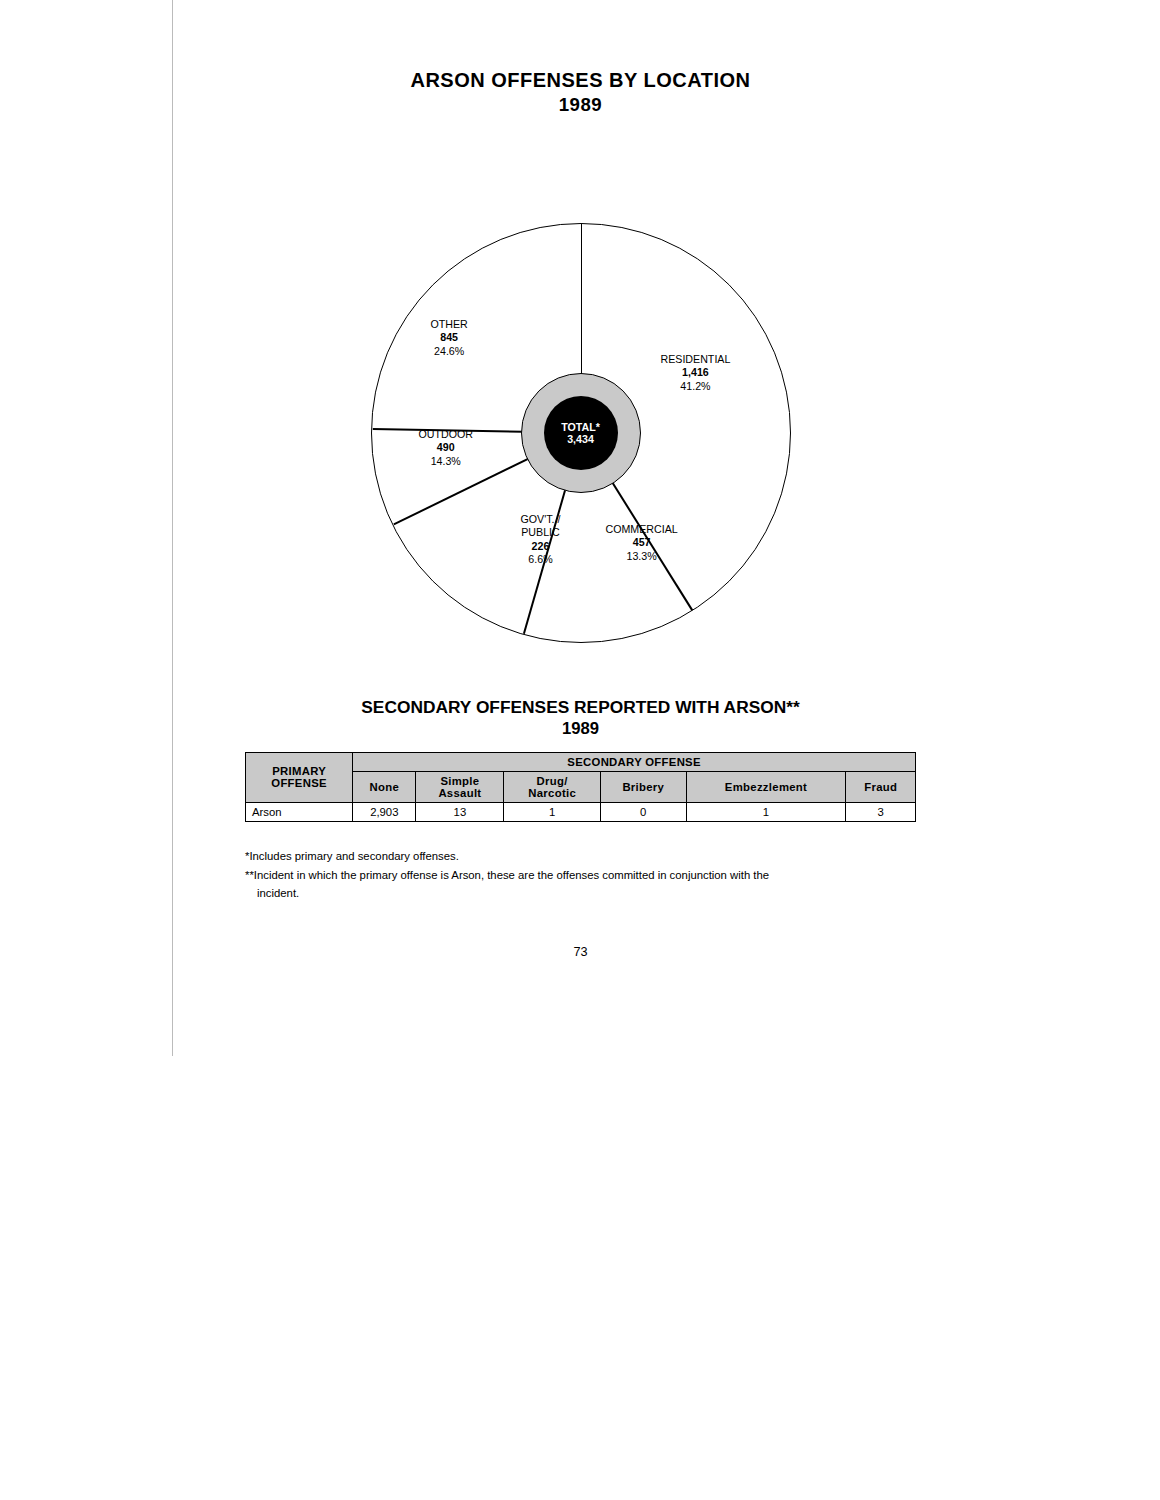ARSON OFFENSES BY LOCATION1989
TOTAL*
3,434
OTHER84524.6%
OUTDOOR49014.3%
GOV'T. /
PUBLIC2266.6%
COMMERCIAL45713.3%
RESIDENTIAL1,41641.2%
SECONDARY OFFENSES REPORTED WITH ARSON**1989
| PRIMARY OFFENSE | SECONDARY OFFENSE |
| --- | --- |
| None | Simple Assault | Drug/ Narcotic | Bribery | Embezzlement | Fraud |
| Arson | 2,903 | 13 | 1 | 0 | 1 | 3 |
*Includes primary and secondary offenses.
**Incident in which the primary offense is Arson, these are the offenses committed in conjunction with the
incident.
73